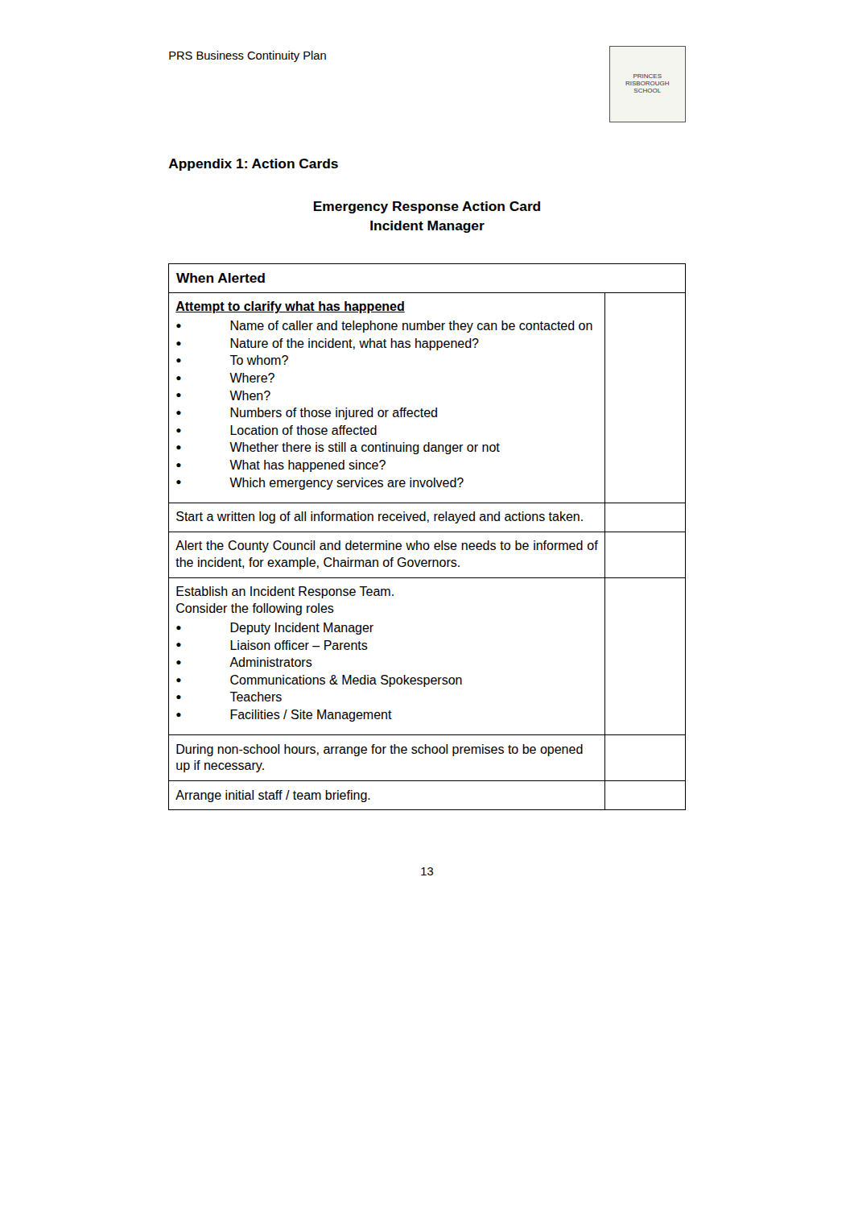PRS Business Continuity Plan
PRINCES
RISBOROUGH
SCHOOL
Appendix 1: Action Cards
Emergency Response Action CardIncident Manager
| When Alerted |
| --- |
| Attempt to clarify what has happened Name of caller and telephone number they can be contacted on Nature of the incident, what has happened? To whom? Where? When? Numbers of those injured or affected Location of those affected Whether there is still a continuing danger or not What has happened since? Which emergency services are involved? | |
| Start a written log of all information received, relayed and actions taken. | |
| Alert the County Council and determine who else needs to be informed of the incident, for example, Chairman of Governors. | |
| Establish an Incident Response Team. Consider the following roles Deputy Incident Manager Liaison officer – Parents Administrators Communications & Media Spokesperson Teachers Facilities / Site Management | |
| During non-school hours, arrange for the school premises to be opened up if necessary. | |
| Arrange initial staff / team briefing. | |
13